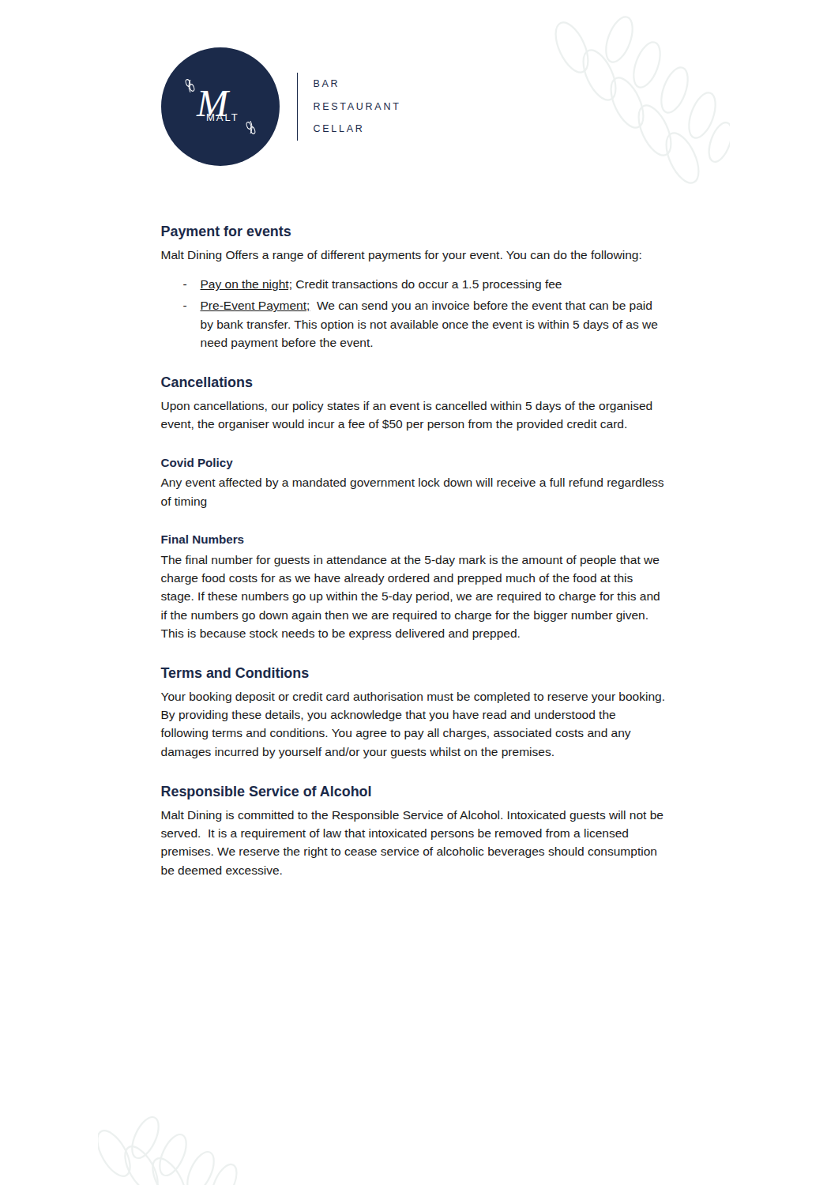M MALT
BAR
RESTAURANT
CELLAR
Payment for events
Malt Dining Offers a range of different payments for your event. You can do the following:
Pay on the night; Credit transactions do occur a 1.5 processing fee
Pre-Event Payment; We can send you an invoice before the event that can be paid by bank transfer. This option is not available once the event is within 5 days of as we need payment before the event.
Cancellations
Upon cancellations, our policy states if an event is cancelled within 5 days of the organised event, the organiser would incur a fee of $50 per person from the provided credit card.
Covid Policy
Any event affected by a mandated government lock down will receive a full refund regardless of timing
Final Numbers
The final number for guests in attendance at the 5-day mark is the amount of people that we charge food costs for as we have already ordered and prepped much of the food at this stage. If these numbers go up within the 5-day period, we are required to charge for this and if the numbers go down again then we are required to charge for the bigger number given. This is because stock needs to be express delivered and prepped.
Terms and Conditions
Your booking deposit or credit card authorisation must be completed to reserve your booking. By providing these details, you acknowledge that you have read and understood the following terms and conditions. You agree to pay all charges, associated costs and any damages incurred by yourself and/or your guests whilst on the premises.
Responsible Service of Alcohol
Malt Dining is committed to the Responsible Service of Alcohol. Intoxicated guests will not be served. It is a requirement of law that intoxicated persons be removed from a licensed premises. We reserve the right to cease service of alcoholic beverages should consumption be deemed excessive.